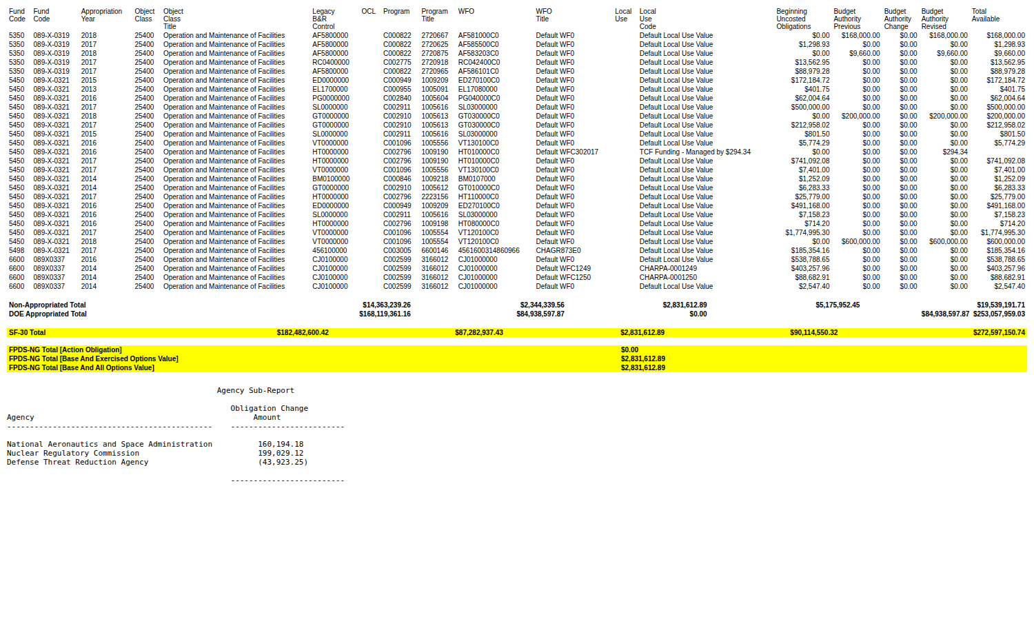| Fund Code | Fund Code | Appropriation Year | Object Class | Object Class Title | Legacy B&R Control | OCL | Program | Program Title | WFO | WFO Title | Local Use | Local Use Code | Beginning Uncosted Obligations | Budget Authority Previous | Budget Authority Change | Budget Authority Revised | Total Available |
| --- | --- | --- | --- | --- | --- | --- | --- | --- | --- | --- | --- | --- | --- | --- | --- | --- | --- |
| 5350 | 089-X-0319 | 2018 | 25400 | Operation and Maintenance of Facilities | AF5800000 | | C000822 | 2720667 | AF581000C0 | Default WF0 | | Default Local Use Value | $0.00 | $168,000.00 | $0.00 | $168,000.00 | $168,000.00 |
| 5350 | 089-X-0319 | 2017 | 25400 | Operation and Maintenance of Facilities | AF5800000 | | C000822 | 2720625 | AF585500C0 | Default WF0 | | Default Local Use Value | $1,298.93 | $0.00 | $0.00 | $0.00 | $1,298.93 |
| 5350 | 089-X-0319 | 2018 | 25400 | Operation and Maintenance of Facilities | AF5800000 | | C000822 | 2720875 | AF583203C0 | Default WF0 | | Default Local Use Value | $0.00 | $9,660.00 | $0.00 | $9,660.00 | $9,660.00 |
| 5350 | 089-X-0319 | 2017 | 25400 | Operation and Maintenance of Facilities | RC0400000 | | C002775 | 2720918 | RC042400C0 | Default WF0 | | Default Local Use Value | $13,562.95 | $0.00 | $0.00 | $0.00 | $13,562.95 |
| 5350 | 089-X-0319 | 2017 | 25400 | Operation and Maintenance of Facilities | AF5800000 | | C000822 | 2720965 | AF586101C0 | Default WF0 | | Default Local Use Value | $88,979.28 | $0.00 | $0.00 | $0.00 | $88,979.28 |
| 5450 | 089-X-0321 | 2015 | 25400 | Operation and Maintenance of Facilities | ED0000000 | | C000949 | 1009209 | ED270100C0 | Default WF0 | | Default Local Use Value | $172,184.72 | $0.00 | $0.00 | $0.00 | $172,184.72 |
| 5450 | 089-X-0321 | 2013 | 25400 | Operation and Maintenance of Facilities | EL1700000 | | C000955 | 1005091 | EL17080000 | Default WF0 | | Default Local Use Value | $401.75 | $0.00 | $0.00 | $0.00 | $401.75 |
| 5450 | 089-X-0321 | 2016 | 25400 | Operation and Maintenance of Facilities | PG0000000 | | C002840 | 1005604 | PG040000C0 | Default WF0 | | Default Local Use Value | $62,004.64 | $0.00 | $0.00 | $0.00 | $62,004.64 |
| 5450 | 089-X-0321 | 2017 | 25400 | Operation and Maintenance of Facilities | SL0000000 | | C002911 | 1005616 | SL03000000 | Default WF0 | | Default Local Use Value | $500,000.00 | $0.00 | $0.00 | $0.00 | $500,000.00 |
| 5450 | 089-X-0321 | 2018 | 25400 | Operation and Maintenance of Facilities | GT0000000 | | C002910 | 1005613 | GT030000C0 | Default WF0 | | Default Local Use Value | $0.00 | $200,000.00 | $0.00 | $200,000.00 | $200,000.00 |
| 5450 | 089-X-0321 | 2017 | 25400 | Operation and Maintenance of Facilities | GT0000000 | | C002910 | 1005613 | GT030000C0 | Default WF0 | | Default Local Use Value | $212,958.02 | $0.00 | $0.00 | $0.00 | $212,958.02 |
| 5450 | 089-X-0321 | 2015 | 25400 | Operation and Maintenance of Facilities | SL0000000 | | C002911 | 1005616 | SL03000000 | Default WF0 | | Default Local Use Value | $801.50 | $0.00 | $0.00 | $0.00 | $801.50 |
| 5450 | 089-X-0321 | 2016 | 25400 | Operation and Maintenance of Facilities | VT0000000 | | C001096 | 1005556 | VT130100C0 | Default WF0 | | Default Local Use Value | $5,774.29 | $0.00 | $0.00 | $0.00 | $5,774.29 |
| 5450 | 089-X-0321 | 2016 | 25400 | Operation and Maintenance of Facilities | HT0000000 | | C002796 | 1009190 | HT010000C0 | Default WFC302017 | | TCF Funding - Managed by $294.34 | $0.00 | $0.00 | $0.00 | $294.34 |
| 5450 | 089-X-0321 | 2017 | 25400 | Operation and Maintenance of Facilities | HT0000000 | | C002796 | 1009190 | HT010000C0 | Default WF0 | | Default Local Use Value | $741,092.08 | $0.00 | $0.00 | $0.00 | $741,092.08 |
| 5450 | 089-X-0321 | 2017 | 25400 | Operation and Maintenance of Facilities | VT0000000 | | C001096 | 1005556 | VT130100C0 | Default WF0 | | Default Local Use Value | $7,401.00 | $0.00 | $0.00 | $0.00 | $7,401.00 |
| 5450 | 089-X-0321 | 2014 | 25400 | Operation and Maintenance of Facilities | BM0100000 | | C000846 | 1009218 | BM0107000 | Default WF0 | | Default Local Use Value | $1,252.09 | $0.00 | $0.00 | $0.00 | $1,252.09 |
| 5450 | 089-X-0321 | 2014 | 25400 | Operation and Maintenance of Facilities | GT0000000 | | C002910 | 1005612 | GT010000C0 | Default WF0 | | Default Local Use Value | $6,283.33 | $0.00 | $0.00 | $0.00 | $6,283.33 |
| 5450 | 089-X-0321 | 2017 | 25400 | Operation and Maintenance of Facilities | HT0000000 | | C002796 | 2223156 | HT110000C0 | Default WF0 | | Default Local Use Value | $25,779.00 | $0.00 | $0.00 | $0.00 | $25,779.00 |
| 5450 | 089-X-0321 | 2016 | 25400 | Operation and Maintenance of Facilities | ED0000000 | | C000949 | 1009209 | ED270100C0 | Default WF0 | | Default Local Use Value | $491,168.00 | $0.00 | $0.00 | $0.00 | $491,168.00 |
| 5450 | 089-X-0321 | 2016 | 25400 | Operation and Maintenance of Facilities | SL0000000 | | C002911 | 1005616 | SL03000000 | Default WF0 | | Default Local Use Value | $7,158.23 | $0.00 | $0.00 | $0.00 | $7,158.23 |
| 5450 | 089-X-0321 | 2016 | 25400 | Operation and Maintenance of Facilities | HT0000000 | | C002796 | 1009198 | HT080000C0 | Default WF0 | | Default Local Use Value | $714.20 | $0.00 | $0.00 | $0.00 | $714.20 |
| 5450 | 089-X-0321 | 2017 | 25400 | Operation and Maintenance of Facilities | VT0000000 | | C001096 | 1005554 | VT120100C0 | Default WF0 | | Default Local Use Value | $1,774,995.30 | $0.00 | $0.00 | $0.00 | $1,774,995.30 |
| 5450 | 089-X-0321 | 2018 | 25400 | Operation and Maintenance of Facilities | VT0000000 | | C001096 | 1005554 | VT120100C0 | Default WF0 | | Default Local Use Value | $0.00 | $600,000.00 | $0.00 | $600,000.00 | $600,000.00 |
| 5498 | 089-X-0321 | 2017 | 25400 | Operation and Maintenance of Facilities | 456100000 | | C003005 | 6600146 | 4561600314860966 | CHAGR873E0 | | Default Local Use Value | $185,354.16 | $0.00 | $0.00 | $0.00 | $185,354.16 |
| 6600 | 089X0337 | 2016 | 25400 | Operation and Maintenance of Facilities | CJ0100000 | | C002599 | 3166012 | CJ01000000 | Default WF0 | | Default Local Use Value | $538,788.65 | $0.00 | $0.00 | $0.00 | $538,788.65 |
| 6600 | 089X0337 | 2014 | 25400 | Operation and Maintenance of Facilities | CJ0100000 | | C002599 | 3166012 | CJ01000000 | Default WFC1249 | | CHARPA-0001249 | $403,257.96 | $0.00 | $0.00 | $0.00 | $403,257.96 |
| 6600 | 089X0337 | 2014 | 25400 | Operation and Maintenance of Facilities | CJ0100000 | | C002599 | 3166012 | CJ01000000 | Default WFC1250 | | CHARPA-0001250 | $88,682.91 | $0.00 | $0.00 | $0.00 | $88,682.91 |
| 6600 | 089X0337 | 2014 | 25400 | Operation and Maintenance of Facilities | CJ0100000 | | C002599 | 3166012 | CJ01000000 | Default WF0 | | Default Local Use Value | $2,547.40 | $0.00 | $0.00 | $0.00 | $2,547.40 |
| Non-Appropriated Total | $14,363,239.26 | $2,344,339.56 | $2,831,612.89 | $5,175,952.45 | $19,539,191.71 |
| DOE Appropriated Total | $168,119,361.16 | $84,938,597.87 | $0.00 | $84,938,597.87 $253,057,959.03 |
| SF-30 Total | $182,482,600.42 | $87,282,937.43 | $2,831,612.89 | $90,114,550.32 | $272,597,150.74 |
| FPDS-NG Total [Action Obligation] | $0.00 |
| FPDS-NG Total [Base And Exercised Options Value] | $2,831,612.89 |
| FPDS-NG Total [Base And All Options Value] | $2,831,612.89 |
                                              Agency Sub-Report

                                                 Obligation Change
Agency                                                Amount
---------------------------------------------    -------------------------

National Aeronautics and Space Administration          160,194.18
Nuclear Regulatory Commission                          199,029.12
Defense Threat Reduction Agency                        (43,923.25)

                                                 -------------------------